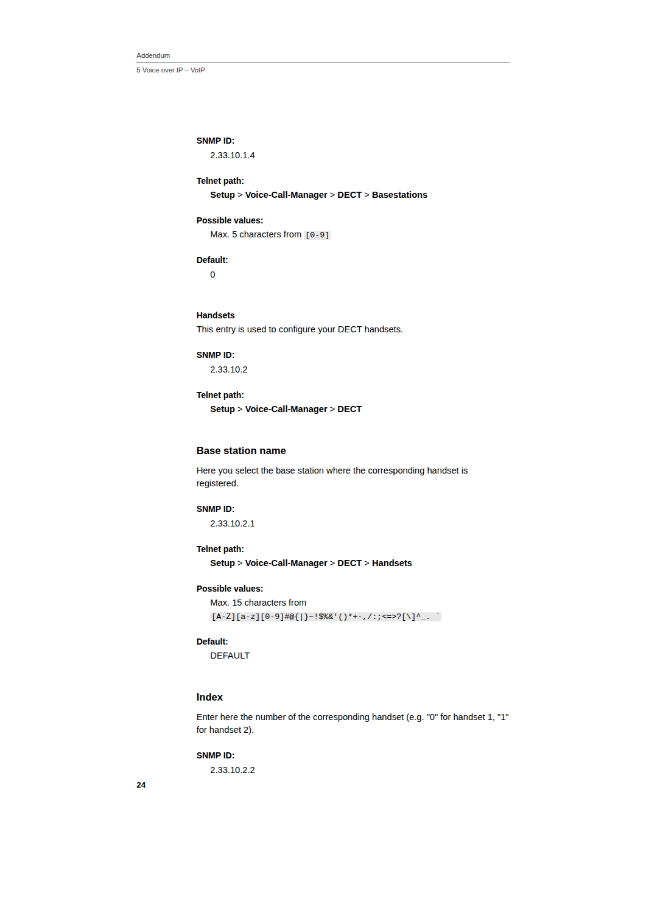Addendum
5 Voice over IP – VoIP
SNMP ID:
2.33.10.1.4
Telnet path:
Setup > Voice-Call-Manager > DECT > Basestations
Possible values:
Max. 5 characters from [0-9]
Default:
0
Handsets
This entry is used to configure your DECT handsets.
SNMP ID:
2.33.10.2
Telnet path:
Setup > Voice-Call-Manager > DECT
Base station name
Here you select the base station where the corresponding handset is registered.
SNMP ID:
2.33.10.2.1
Telnet path:
Setup > Voice-Call-Manager > DECT > Handsets
Possible values:
Max. 15 characters from [A-Z][a-z][0-9]#@{|}~!$%&'()*+-,/:;<=>?[\]^_. `
Default:
DEFAULT
Index
Enter here the number of the corresponding handset (e.g. "0" for handset 1, "1" for handset 2).
SNMP ID:
2.33.10.2.2
24